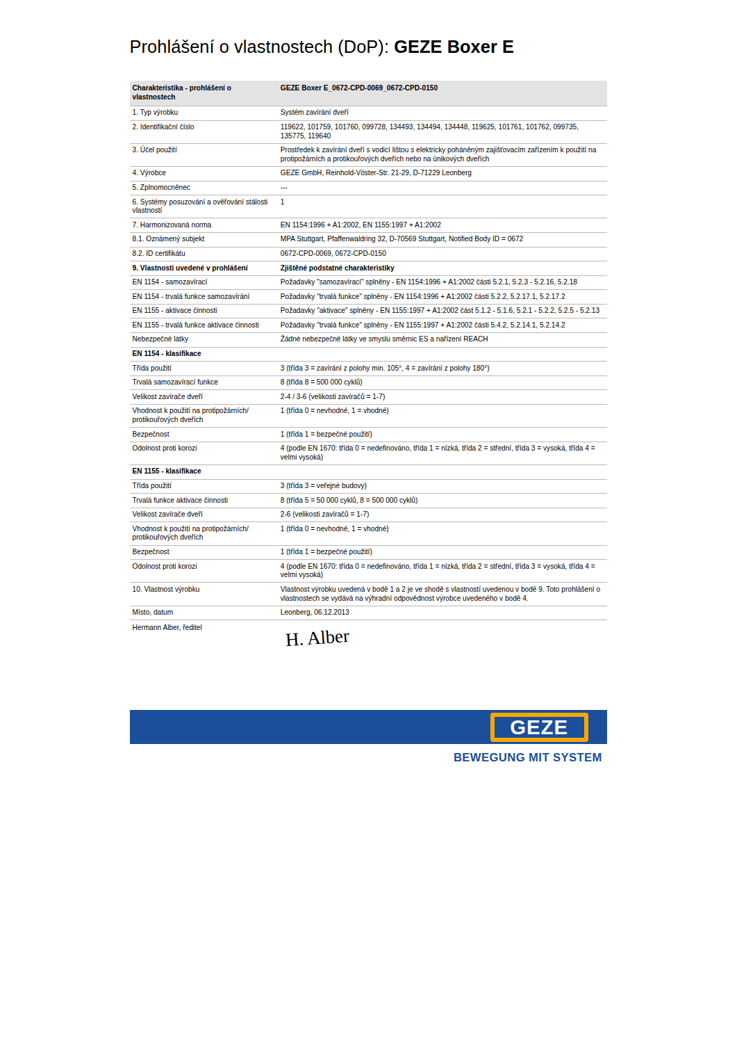Prohlášení o vlastnostech (DoP): GEZE Boxer E
| Charakteristika - prohlášení o vlastnostech | GEZE Boxer E_0672-CPD-0069_0672-CPD-0150 |
| 1. Typ výrobku | Systém zavírání dveří |
| 2. Identifikační číslo | 119622, 101759, 101760, 099728, 134493, 134494, 134448, 119625, 101761, 101762, 099735, 135775, 119640 |
| 3. Účel použití | Prostředek k zavírání dveří s vodicí lištou s elektricky poháněným zajišťovacím zařízením k použití na protipožárních a protikouřových dveřích nebo na únikových dveřích |
| 4. Výrobce | GEZE GmbH, Reinhold-Vöster-Str. 21-29, D-71229 Leonberg |
| 5. Zplnomocněnec | --- |
| 6. Systémy posuzování a ověřování stálosti vlastností | 1 |
| 7. Harmonizovaná norma | EN 1154:1996 + A1:2002, EN 1155:1997 + A1:2002 |
| 8.1. Oznámený subjekt | MPA Stuttgart, Pfaffenwaldring 32, D-70569 Stuttgart, Notified Body ID = 0672 |
| 8.2. ID certifikátu | 0672-CPD-0069, 0672-CPD-0150 |
| 9. Vlastnosti uvedené v prohlášení | Zjištěné podstatné charakteristiky |
| EN 1154 - samozavírací | Požadavky "samozavírací" splněny - EN 1154:1996 + A1:2002 části 5.2.1, 5.2.3 - 5.2.16, 5.2.18 |
| EN 1154 - trvalá funkce samozavírání | Požadavky "trvalá funkce" splněny - EN 1154:1996 + A1:2002 části 5.2.2, 5.2.17.1, 5.2.17.2 |
| EN 1155 - aktivace činnosti | Požadavky "aktivace" splněny - EN 1155:1997 + A1:2002 část 5.1.2 - 5.1.6, 5.2.1 - 5.2.2, 5.2.5 - 5.2.13 |
| EN 1155 - trvalá funkce aktivace činnosti | Požadavky "trvalá funkce" splněny - EN 1155:1997 + A1:2002 části 5.4.2, 5.2.14.1, 5.2.14.2 |
| Nebezpečné látky | Žádné nebezpečné látky ve smyslu směrnic ES a nařízení REACH |
| EN 1154 - klasifikace | |
| Třída použití | 3 (třída 3 = zavírání z polohy min. 105°, 4 = zavírání z polohy 180°) |
| Trvalá samozavírací funkce | 8 (třída 8 = 500 000 cyklů) |
| Velikost zavírače dveří | 2-4 / 3-6 (velikosti zavíračů = 1-7) |
| Vhodnost k použití na protipožárních/ protikouřových dveřích | 1 (třída 0 = nevhodné, 1 = vhodné) |
| Bezpečnost | 1 (třída 1 = bezpečné použití) |
| Odolnost proti korozi | 4 (podle EN 1670: třída 0 = nedefinováno, třída 1 = nízká, třída 2 = střední, třída 3 = vysoká, třída 4 = velmi vysoká) |
| EN 1155 - klasifikace | |
| Třída použití | 3 (třída 3 = veřejné budovy) |
| Trvalá funkce aktivace činnosti | 8 (třída 5 = 50 000 cyklů, 8 = 500 000 cyklů) |
| Velikost zavírače dveří | 2-6 (velikosti zavíračů = 1-7) |
| Vhodnost k použití na protipožárních/ protikouřových dveřích | 1 (třída 0 = nevhodné, 1 = vhodné) |
| Bezpečnost | 1 (třída 1 = bezpečné použití) |
| Odolnost proti korozi | 4 (podle EN 1670: třída 0 = nedefinováno, třída 1 = nízká, třída 2 = střední, třída 3 = vysoká, třída 4 = velmi vysoká) |
| 10. Vlastnost výrobku | Vlastnost výrobku uvedená v bodě 1 a 2 je ve shodě s vlastností uvedenou v bodě 9. Toto prohlášení o vlastnostech se vydává na výhradní odpovědnost výrobce uvedeného v bodě 4. |
| Místo, datum | Leonberg, 06.12.2013 |
| Hermann Alber, ředitel | H. Alber |
GEZE
BEWEGUNG MIT SYSTEM